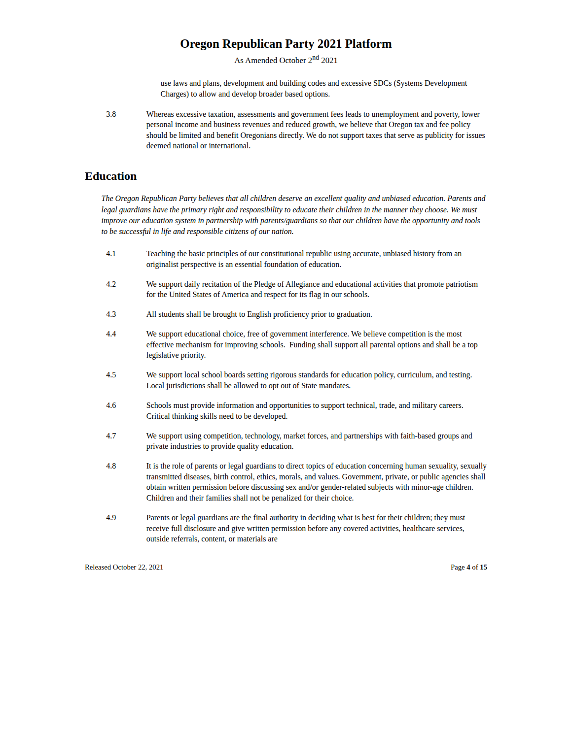Oregon Republican Party 2021 Platform
As Amended October 2nd 2021
use laws and plans, development and building codes and excessive SDCs (Systems Development Charges) to allow and develop broader based options.
3.8 Whereas excessive taxation, assessments and government fees leads to unemployment and poverty, lower personal income and business revenues and reduced growth, we believe that Oregon tax and fee policy should be limited and benefit Oregonians directly. We do not support taxes that serve as publicity for issues deemed national or international.
Education
The Oregon Republican Party believes that all children deserve an excellent quality and unbiased education. Parents and legal guardians have the primary right and responsibility to educate their children in the manner they choose. We must improve our education system in partnership with parents/guardians so that our children have the opportunity and tools to be successful in life and responsible citizens of our nation.
4.1 Teaching the basic principles of our constitutional republic using accurate, unbiased history from an originalist perspective is an essential foundation of education.
4.2 We support daily recitation of the Pledge of Allegiance and educational activities that promote patriotism for the United States of America and respect for its flag in our schools.
4.3 All students shall be brought to English proficiency prior to graduation.
4.4 We support educational choice, free of government interference. We believe competition is the most effective mechanism for improving schools. Funding shall support all parental options and shall be a top legislative priority.
4.5 We support local school boards setting rigorous standards for education policy, curriculum, and testing. Local jurisdictions shall be allowed to opt out of State mandates.
4.6 Schools must provide information and opportunities to support technical, trade, and military careers. Critical thinking skills need to be developed.
4.7 We support using competition, technology, market forces, and partnerships with faith-based groups and private industries to provide quality education.
4.8 It is the role of parents or legal guardians to direct topics of education concerning human sexuality, sexually transmitted diseases, birth control, ethics, morals, and values. Government, private, or public agencies shall obtain written permission before discussing sex and/or gender-related subjects with minor-age children. Children and their families shall not be penalized for their choice.
4.9 Parents or legal guardians are the final authority in deciding what is best for their children; they must receive full disclosure and give written permission before any covered activities, healthcare services, outside referrals, content, or materials are
Released October 22, 2021 Page 4 of 15